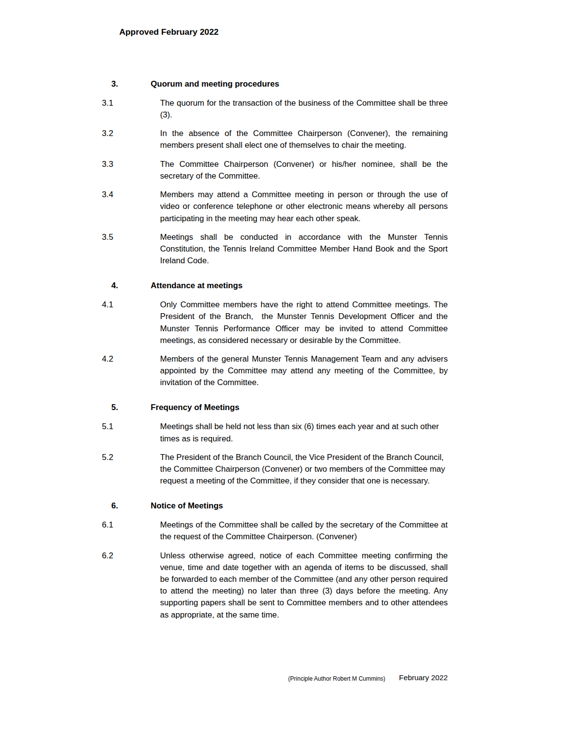Approved February 2022
3. Quorum and meeting procedures
3.1 The quorum for the transaction of the business of the Committee shall be three (3).
3.2 In the absence of the Committee Chairperson (Convener), the remaining members present shall elect one of themselves to chair the meeting.
3.3 The Committee Chairperson (Convener) or his/her nominee, shall be the secretary of the Committee.
3.4 Members may attend a Committee meeting in person or through the use of video or conference telephone or other electronic means whereby all persons participating in the meeting may hear each other speak.
3.5 Meetings shall be conducted in accordance with the Munster Tennis Constitution, the Tennis Ireland Committee Member Hand Book and the Sport Ireland Code.
4. Attendance at meetings
4.1 Only Committee members have the right to attend Committee meetings. The President of the Branch, the Munster Tennis Development Officer and the Munster Tennis Performance Officer may be invited to attend Committee meetings, as considered necessary or desirable by the Committee.
4.2 Members of the general Munster Tennis Management Team and any advisers appointed by the Committee may attend any meeting of the Committee, by invitation of the Committee.
5. Frequency of Meetings
5.1 Meetings shall be held not less than six (6) times each year and at such other times as is required.
5.2 The President of the Branch Council, the Vice President of the Branch Council, the Committee Chairperson (Convener) or two members of the Committee may request a meeting of the Committee, if they consider that one is necessary.
6. Notice of Meetings
6.1 Meetings of the Committee shall be called by the secretary of the Committee at the request of the Committee Chairperson. (Convener)
6.2 Unless otherwise agreed, notice of each Committee meeting confirming the venue, time and date together with an agenda of items to be discussed, shall be forwarded to each member of the Committee (and any other person required to attend the meeting) no later than three (3) days before the meeting. Any supporting papers shall be sent to Committee members and to other attendees as appropriate, at the same time.
(Principle Author Robert M Cummins) February 2022